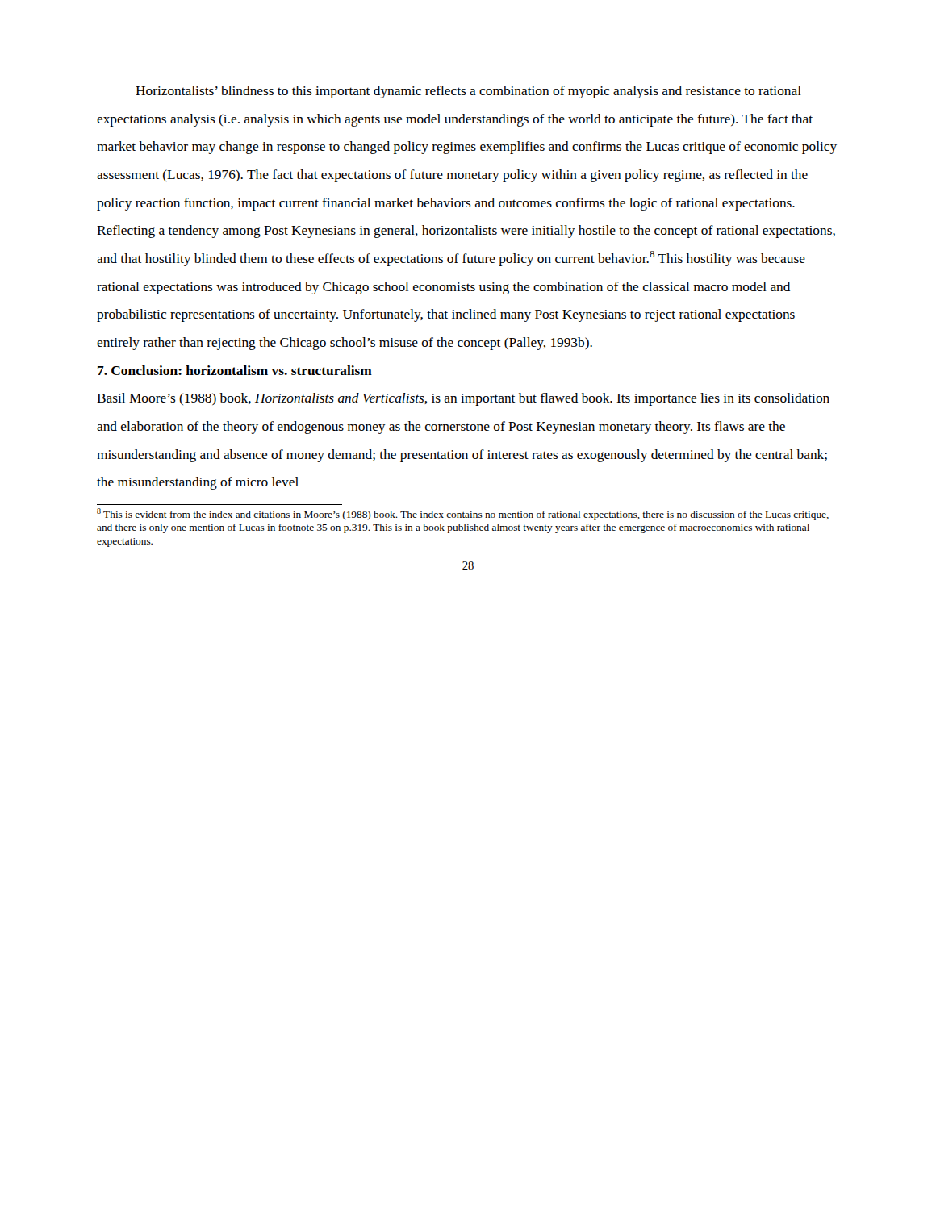Horizontalists’ blindness to this important dynamic reflects a combination of myopic analysis and resistance to rational expectations analysis (i.e. analysis in which agents use model understandings of the world to anticipate the future). The fact that market behavior may change in response to changed policy regimes exemplifies and confirms the Lucas critique of economic policy assessment (Lucas, 1976). The fact that expectations of future monetary policy within a given policy regime, as reflected in the policy reaction function, impact current financial market behaviors and outcomes confirms the logic of rational expectations. Reflecting a tendency among Post Keynesians in general, horizontalists were initially hostile to the concept of rational expectations, and that hostility blinded them to these effects of expectations of future policy on current behavior.8 This hostility was because rational expectations was introduced by Chicago school economists using the combination of the classical macro model and probabilistic representations of uncertainty. Unfortunately, that inclined many Post Keynesians to reject rational expectations entirely rather than rejecting the Chicago school’s misuse of the concept (Palley, 1993b).
7. Conclusion: horizontalism vs. structuralism
Basil Moore’s (1988) book, Horizontalists and Verticalists, is an important but flawed book. Its importance lies in its consolidation and elaboration of the theory of endogenous money as the cornerstone of Post Keynesian monetary theory. Its flaws are the misunderstanding and absence of money demand; the presentation of interest rates as exogenously determined by the central bank; the misunderstanding of micro level
8 This is evident from the index and citations in Moore’s (1988) book. The index contains no mention of rational expectations, there is no discussion of the Lucas critique, and there is only one mention of Lucas in footnote 35 on p.319. This is in a book published almost twenty years after the emergence of macroeconomics with rational expectations.
28